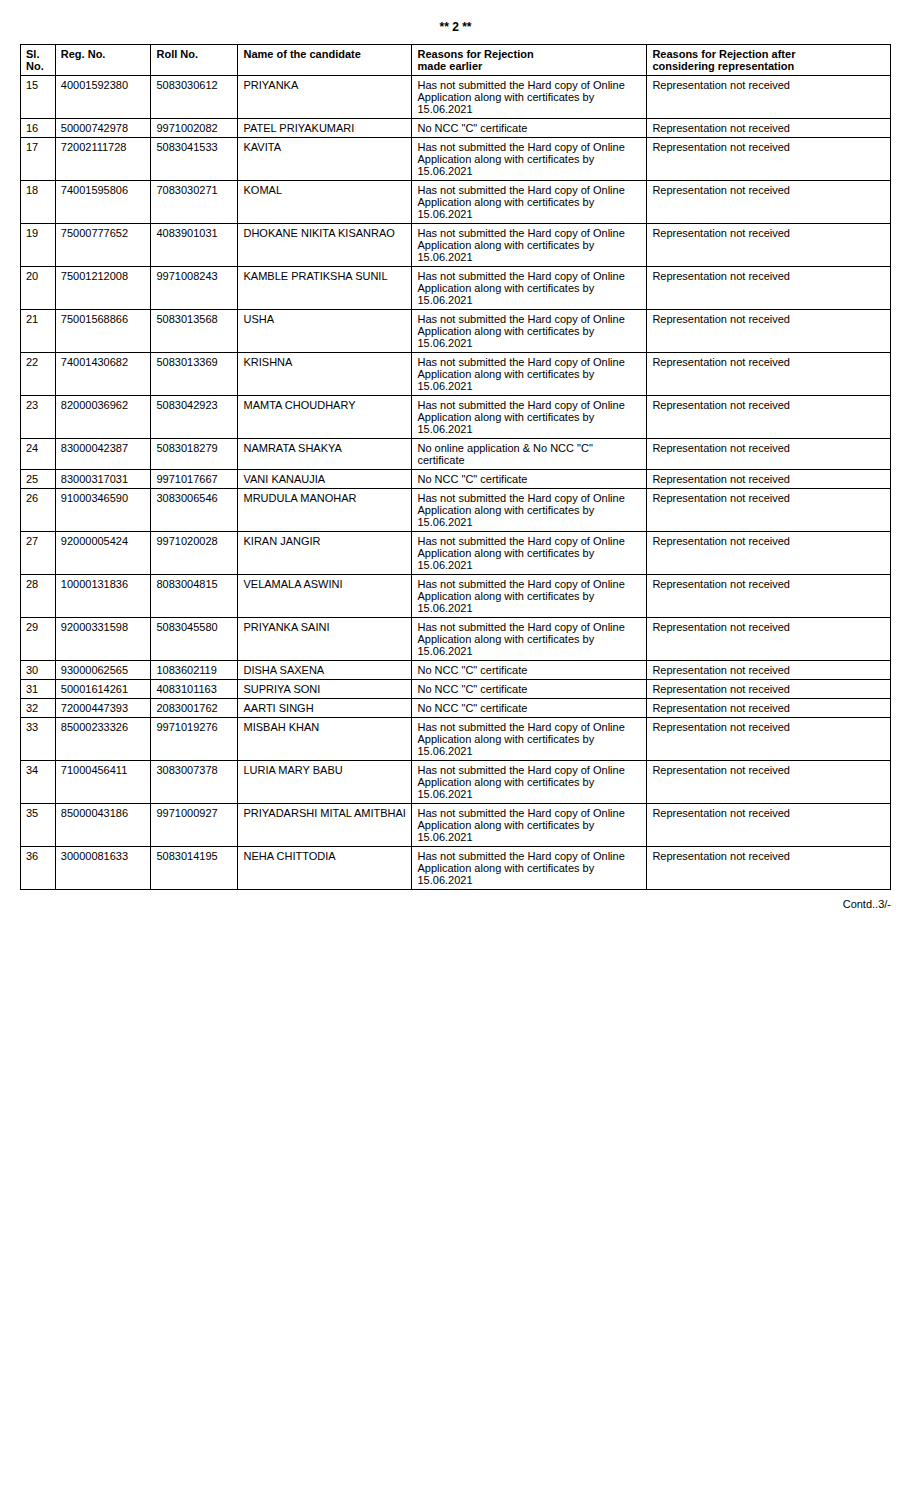** 2 **
| Sl. No. | Reg. No. | Roll No. | Name of the candidate | Reasons for Rejection made earlier | Reasons for Rejection after considering representation |
| --- | --- | --- | --- | --- | --- |
| 15 | 40001592380 | 5083030612 | PRIYANKA | Has not submitted the Hard copy of Online Application along with certificates by 15.06.2021 | Representation not received |
| 16 | 50000742978 | 9971002082 | PATEL PRIYAKUMARI | No NCC "C" certificate | Representation not received |
| 17 | 72002111728 | 5083041533 | KAVITA | Has not submitted the Hard copy of Online Application along with certificates by 15.06.2021 | Representation not received |
| 18 | 74001595806 | 7083030271 | KOMAL | Has not submitted the Hard copy of Online Application along with certificates by 15.06.2021 | Representation not received |
| 19 | 75000777652 | 4083901031 | DHOKANE NIKITA KISANRAO | Has not submitted the Hard copy of Online Application along with certificates by 15.06.2021 | Representation not received |
| 20 | 75001212008 | 9971008243 | KAMBLE PRATIKSHA SUNIL | Has not submitted the Hard copy of Online Application along with certificates by 15.06.2021 | Representation not received |
| 21 | 75001568866 | 5083013568 | USHA | Has not submitted the Hard copy of Online Application along with certificates by 15.06.2021 | Representation not received |
| 22 | 74001430682 | 5083013369 | KRISHNA | Has not submitted the Hard copy of Online Application along with certificates by 15.06.2021 | Representation not received |
| 23 | 82000036962 | 5083042923 | MAMTA CHOUDHARY | Has not submitted the Hard copy of Online Application along with certificates by 15.06.2021 | Representation not received |
| 24 | 83000042387 | 5083018279 | NAMRATA SHAKYA | No online application & No NCC "C" certificate | Representation not received |
| 25 | 83000317031 | 9971017667 | VANI KANAUJIA | No NCC "C" certificate | Representation not received |
| 26 | 91000346590 | 3083006546 | MRUDULA MANOHAR | Has not submitted the Hard copy of Online Application along with certificates by 15.06.2021 | Representation not received |
| 27 | 92000005424 | 9971020028 | KIRAN JANGIR | Has not submitted the Hard copy of Online Application along with certificates by 15.06.2021 | Representation not received |
| 28 | 10000131836 | 8083004815 | VELAMALA ASWINI | Has not submitted the Hard copy of Online Application along with certificates by 15.06.2021 | Representation not received |
| 29 | 92000331598 | 5083045580 | PRIYANKA SAINI | Has not submitted the Hard copy of Online Application along with certificates by 15.06.2021 | Representation not received |
| 30 | 93000062565 | 1083602119 | DISHA SAXENA | No NCC "C" certificate | Representation not received |
| 31 | 50001614261 | 4083101163 | SUPRIYA SONI | No NCC "C" certificate | Representation not received |
| 32 | 72000447393 | 2083001762 | AARTI SINGH | No NCC "C" certificate | Representation not received |
| 33 | 85000233326 | 9971019276 | MISBAH KHAN | Has not submitted the Hard copy of Online Application along with certificates by 15.06.2021 | Representation not received |
| 34 | 71000456411 | 3083007378 | LURIA MARY BABU | Has not submitted the Hard copy of Online Application along with certificates by 15.06.2021 | Representation not received |
| 35 | 85000043186 | 9971000927 | PRIYADARSHI MITAL AMITBHAI | Has not submitted the Hard copy of Online Application along with certificates by 15.06.2021 | Representation not received |
| 36 | 30000081633 | 5083014195 | NEHA CHITTODIA | Has not submitted the Hard copy of Online Application along with certificates by 15.06.2021 | Representation not received |
Contd..3/-